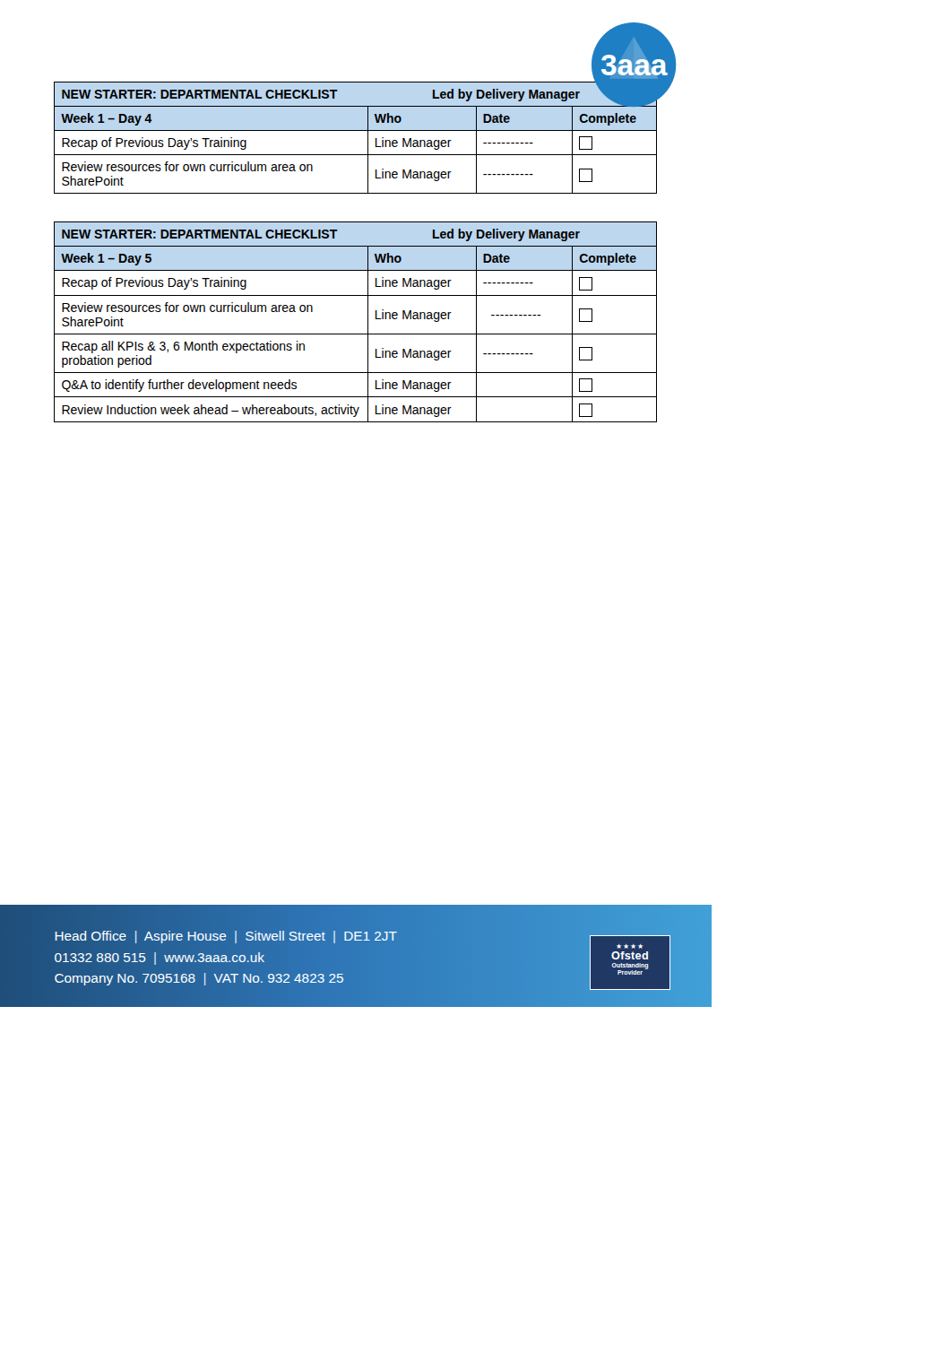3aaa
| NEW STARTER: DEPARTMENTAL CHECKLIST Led by Delivery Manager |
| --- |
| Week 1 – Day 4 | Who | Date | Complete |
| Recap of Previous Day’s Training | Line Manager | ----------- | |
| Review resources for own curriculum area on SharePoint | Line Manager | ----------- | |
| NEW STARTER: DEPARTMENTAL CHECKLIST Led by Delivery Manager |
| --- |
| Week 1 – Day 5 | Who | Date | Complete |
| Recap of Previous Day’s Training | Line Manager | ----------- | |
| Review resources for own curriculum area on SharePoint | Line Manager | ----------- | |
| Recap all KPIs & 3, 6 Month expectations in probation period | Line Manager | ----------- | |
| Q&A to identify further development needs | Line Manager | | |
| Review Induction week ahead – whereabouts, activity | Line Manager | | |
Head Office | Aspire House | Sitwell Street | DE1 2JT
01332 880 515 | www.3aaa.co.uk
Company No. 7095168 | VAT No. 932 4823 25
★★★★
Ofsted
Outstanding
Provider